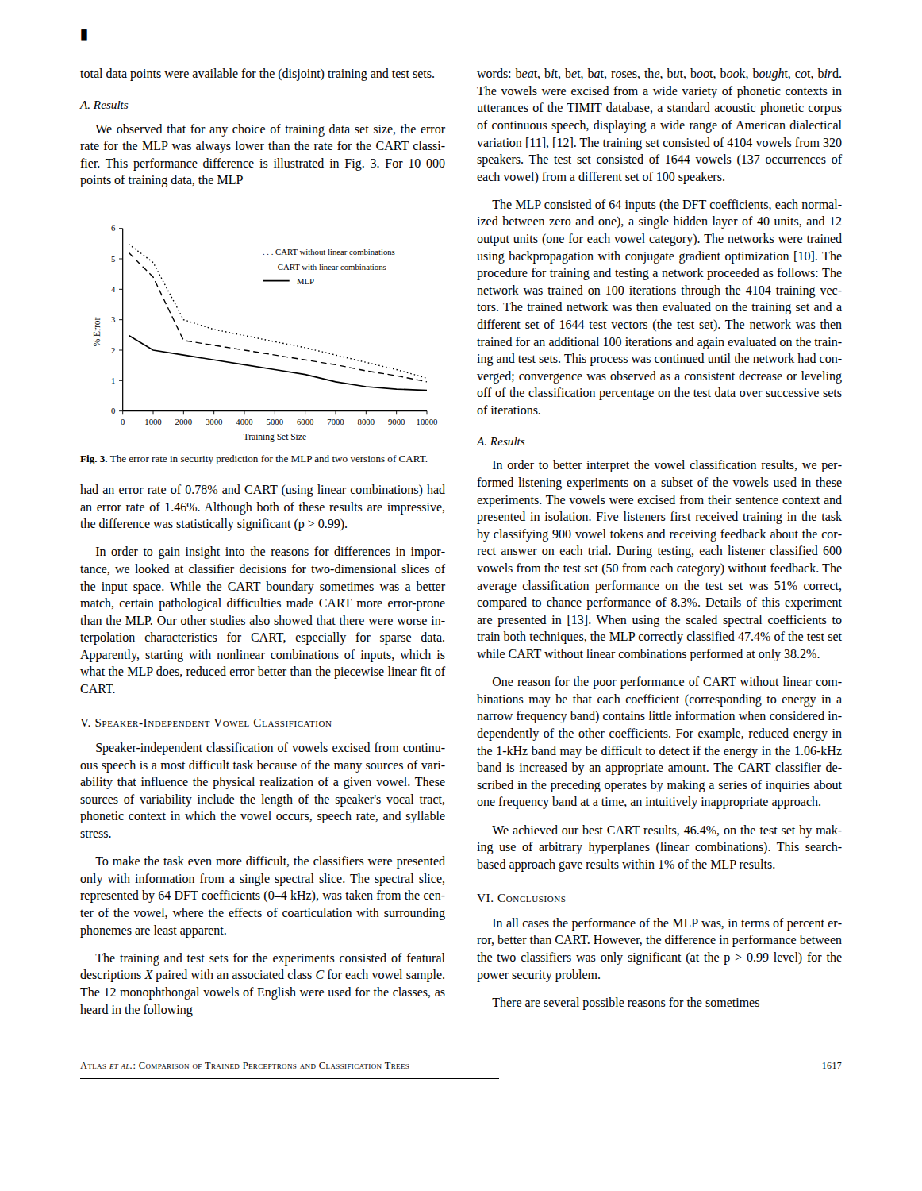▮
total data points were available for the (disjoint) training and test sets.
A. Results
We observed that for any choice of training data set size, the error rate for the MLP was always lower than the rate for the CART classifier. This performance difference is illustrated in Fig. 3. For 10 000 points of training data, the MLP
0 1 2 3 4 5 6 % Error 0 1000 2000 3000 4000 5000 6000 7000 8000 9000 10000 Training Set Size . . . CART without linear combinations - - - CART with linear combinations MLP
Fig. 3. The error rate in security prediction for the MLP and two versions of CART.
had an error rate of 0.78% and CART (using linear combinations) had an error rate of 1.46%. Although both of these results are impressive, the difference was statistically significant (p > 0.99).
In order to gain insight into the reasons for differences in importance, we looked at classifier decisions for two-dimensional slices of the input space. While the CART boundary sometimes was a better match, certain pathological difficulties made CART more error-prone than the MLP. Our other studies also showed that there were worse interpolation characteristics for CART, especially for sparse data. Apparently, starting with nonlinear combinations of inputs, which is what the MLP does, reduced error better than the piecewise linear fit of CART.
V. Speaker-Independent Vowel Classification
Speaker-independent classification of vowels excised from continuous speech is a most difficult task because of the many sources of variability that influence the physical realization of a given vowel. These sources of variability include the length of the speaker's vocal tract, phonetic context in which the vowel occurs, speech rate, and syllable stress.
To make the task even more difficult, the classifiers were presented only with information from a single spectral slice. The spectral slice, represented by 64 DFT coefficients (0–4 kHz), was taken from the center of the vowel, where the effects of coarticulation with surrounding phonemes are least apparent.
The training and test sets for the experiments consisted of featural descriptions X paired with an associated class C for each vowel sample. The 12 monophthongal vowels of English were used for the classes, as heard in the following
words: beat, bit, bet, bat, roses, the, but, boot, book, bought, cot, bird. The vowels were excised from a wide variety of phonetic contexts in utterances of the TIMIT database, a standard acoustic phonetic corpus of continuous speech, displaying a wide range of American dialectical variation [11], [12]. The training set consisted of 4104 vowels from 320 speakers. The test set consisted of 1644 vowels (137 occurrences of each vowel) from a different set of 100 speakers.
The MLP consisted of 64 inputs (the DFT coefficients, each normalized between zero and one), a single hidden layer of 40 units, and 12 output units (one for each vowel category). The networks were trained using backpropagation with conjugate gradient optimization [10]. The procedure for training and testing a network proceeded as follows: The network was trained on 100 iterations through the 4104 training vectors. The trained network was then evaluated on the training set and a different set of 1644 test vectors (the test set). The network was then trained for an additional 100 iterations and again evaluated on the training and test sets. This process was continued until the network had converged; convergence was observed as a consistent decrease or leveling off of the classification percentage on the test data over successive sets of iterations.
A. Results
In order to better interpret the vowel classification results, we performed listening experiments on a subset of the vowels used in these experiments. The vowels were excised from their sentence context and presented in isolation. Five listeners first received training in the task by classifying 900 vowel tokens and receiving feedback about the correct answer on each trial. During testing, each listener classified 600 vowels from the test set (50 from each category) without feedback. The average classification performance on the test set was 51% correct, compared to chance performance of 8.3%. Details of this experiment are presented in [13]. When using the scaled spectral coefficients to train both techniques, the MLP correctly classified 47.4% of the test set while CART without linear combinations performed at only 38.2%.
One reason for the poor performance of CART without linear combinations may be that each coefficient (corresponding to energy in a narrow frequency band) contains little information when considered independently of the other coefficients. For example, reduced energy in the 1-kHz band may be difficult to detect if the energy in the 1.06-kHz band is increased by an appropriate amount. The CART classifier described in the preceding operates by making a series of inquiries about one frequency band at a time, an intuitively inappropriate approach.
We achieved our best CART results, 46.4%, on the test set by making use of arbitrary hyperplanes (linear combinations). This search-based approach gave results within 1% of the MLP results.
VI. Conclusions
In all cases the performance of the MLP was, in terms of percent error, better than CART. However, the difference in performance between the two classifiers was only significant (at the p > 0.99 level) for the power security problem.
There are several possible reasons for the sometimes
Atlas et al.: Comparison of Trained Perceptrons and Classification Trees
1617